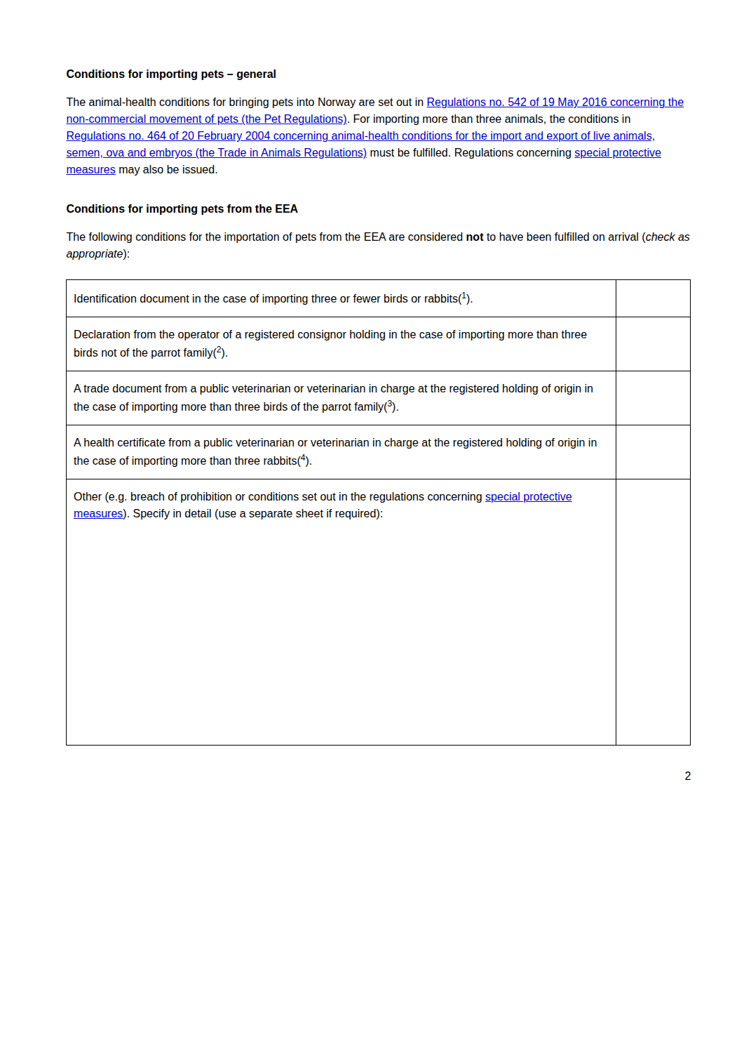Conditions for importing pets – general
The animal-health conditions for bringing pets into Norway are set out in Regulations no. 542 of 19 May 2016 concerning the non-commercial movement of pets (the Pet Regulations). For importing more than three animals, the conditions in Regulations no. 464 of 20 February 2004 concerning animal-health conditions for the import and export of live animals, semen, ova and embryos (the Trade in Animals Regulations) must be fulfilled. Regulations concerning special protective measures may also be issued.
Conditions for importing pets from the EEA
The following conditions for the importation of pets from the EEA are considered not to have been fulfilled on arrival (check as appropriate):
| Identification document in the case of importing three or fewer birds or rabbits( 1 ). | |
| Declaration from the operator of a registered consignor holding in the case of importing more than three birds not of the parrot family( 2 ). | |
| A trade document from a public veterinarian or veterinarian in charge at the registered holding of origin in the case of importing more than three birds of the parrot family( 3 ). | |
| A health certificate from a public veterinarian or veterinarian in charge at the registered holding of origin in the case of importing more than three rabbits( 4 ). | |
| Other (e.g. breach of prohibition or conditions set out in the regulations concerning special protective measures ). Specify in detail (use a separate sheet if required): | |
2